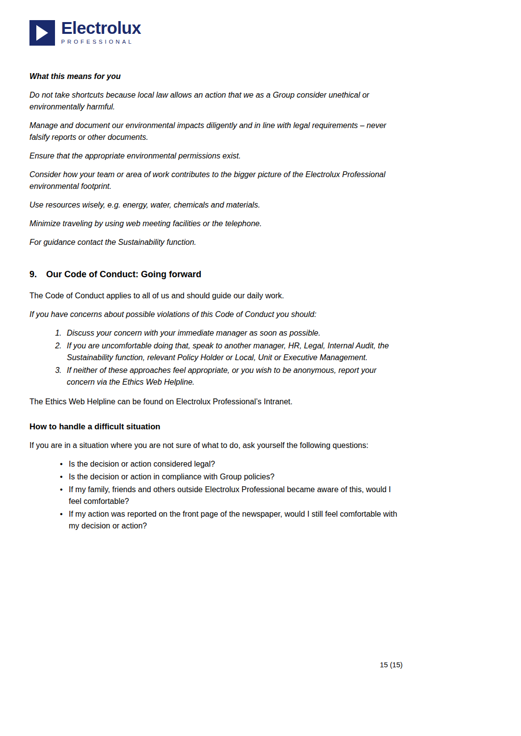Electrolux
PROFESSIONAL
What this means for you
Do not take shortcuts because local law allows an action that we as a Group consider unethical or environmentally harmful.
Manage and document our environmental impacts diligently and in line with legal requirements – never falsify reports or other documents.
Ensure that the appropriate environmental permissions exist.
Consider how your team or area of work contributes to the bigger picture of the Electrolux Professional environmental footprint.
Use resources wisely, e.g. energy, water, chemicals and materials.
Minimize traveling by using web meeting facilities or the telephone.
For guidance contact the Sustainability function.
9. Our Code of Conduct: Going forward
The Code of Conduct applies to all of us and should guide our daily work.
If you have concerns about possible violations of this Code of Conduct you should:
Discuss your concern with your immediate manager as soon as possible.
If you are uncomfortable doing that, speak to another manager, HR, Legal, Internal Audit, the Sustainability function, relevant Policy Holder or Local, Unit or Executive Management.
If neither of these approaches feel appropriate, or you wish to be anonymous, report your concern via the Ethics Web Helpline.
The Ethics Web Helpline can be found on Electrolux Professional’s Intranet.
How to handle a difficult situation
If you are in a situation where you are not sure of what to do, ask yourself the following questions:
Is the decision or action considered legal?
Is the decision or action in compliance with Group policies?
If my family, friends and others outside Electrolux Professional became aware of this, would I feel comfortable?
If my action was reported on the front page of the newspaper, would I still feel comfortable with my decision or action?
15 (15)